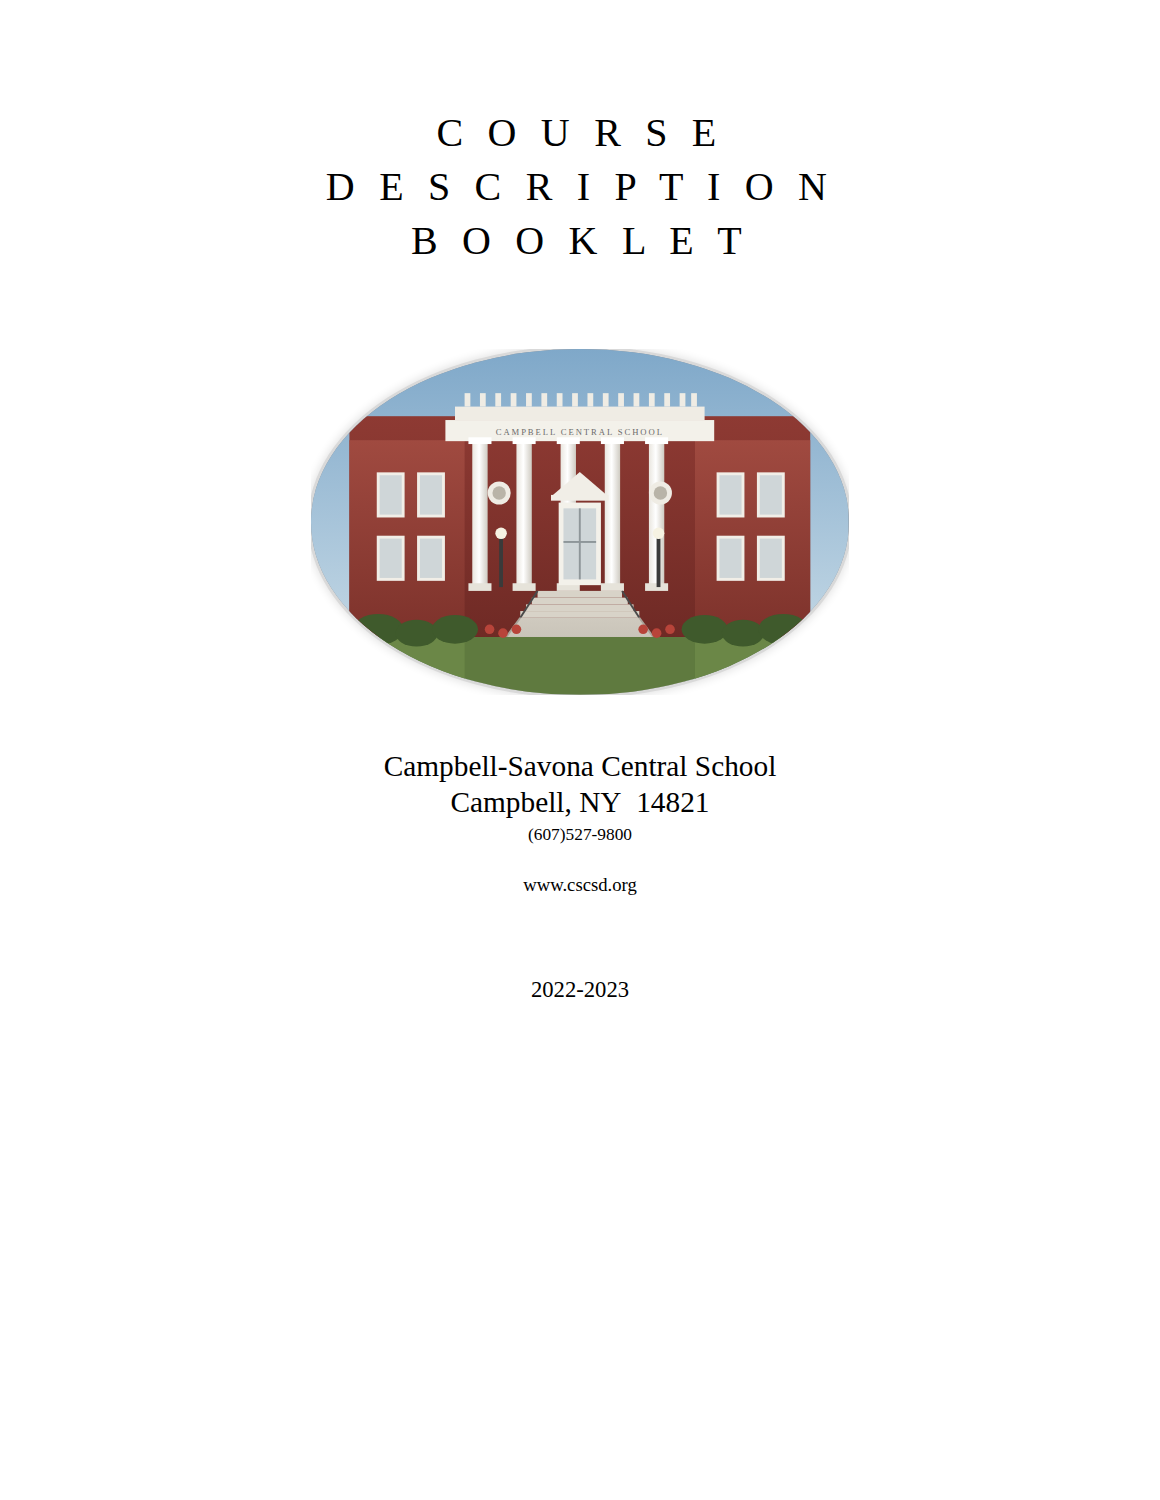C O U R S E D E S C R I P T I O N B O O K L E T
CAMPBELL CENTRAL SCHOOL
Campbell-Savona Central School
Campbell, NY 14821
(607)527-9800
www.cscsd.org
2022-2023